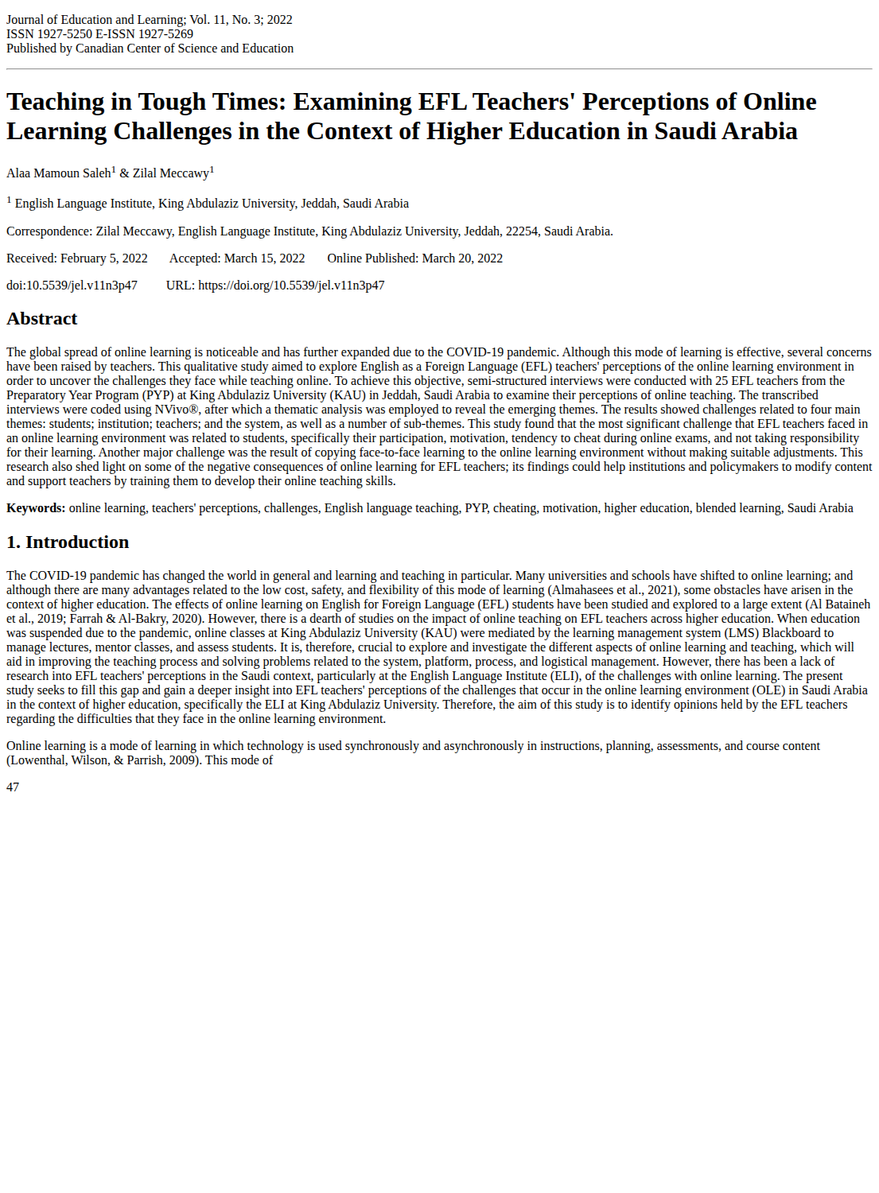Journal of Education and Learning; Vol. 11, No. 3; 2022
ISSN 1927-5250 E-ISSN 1927-5269
Published by Canadian Center of Science and Education
Teaching in Tough Times: Examining EFL Teachers' Perceptions of Online Learning Challenges in the Context of Higher Education in Saudi Arabia
Alaa Mamoun Saleh1 & Zilal Meccawy1
1 English Language Institute, King Abdulaziz University, Jeddah, Saudi Arabia
Correspondence: Zilal Meccawy, English Language Institute, King Abdulaziz University, Jeddah, 22254, Saudi Arabia.
Received: February 5, 2022 Accepted: March 15, 2022 Online Published: March 20, 2022
doi:10.5539/jel.v11n3p47 URL: https://doi.org/10.5539/jel.v11n3p47
Abstract
The global spread of online learning is noticeable and has further expanded due to the COVID-19 pandemic. Although this mode of learning is effective, several concerns have been raised by teachers. This qualitative study aimed to explore English as a Foreign Language (EFL) teachers' perceptions of the online learning environment in order to uncover the challenges they face while teaching online. To achieve this objective, semi-structured interviews were conducted with 25 EFL teachers from the Preparatory Year Program (PYP) at King Abdulaziz University (KAU) in Jeddah, Saudi Arabia to examine their perceptions of online teaching. The transcribed interviews were coded using NVivo®, after which a thematic analysis was employed to reveal the emerging themes. The results showed challenges related to four main themes: students; institution; teachers; and the system, as well as a number of sub-themes. This study found that the most significant challenge that EFL teachers faced in an online learning environment was related to students, specifically their participation, motivation, tendency to cheat during online exams, and not taking responsibility for their learning. Another major challenge was the result of copying face-to-face learning to the online learning environment without making suitable adjustments. This research also shed light on some of the negative consequences of online learning for EFL teachers; its findings could help institutions and policymakers to modify content and support teachers by training them to develop their online teaching skills.
Keywords: online learning, teachers' perceptions, challenges, English language teaching, PYP, cheating, motivation, higher education, blended learning, Saudi Arabia
1. Introduction
The COVID-19 pandemic has changed the world in general and learning and teaching in particular. Many universities and schools have shifted to online learning; and although there are many advantages related to the low cost, safety, and flexibility of this mode of learning (Almahasees et al., 2021), some obstacles have arisen in the context of higher education. The effects of online learning on English for Foreign Language (EFL) students have been studied and explored to a large extent (Al Bataineh et al., 2019; Farrah & Al-Bakry, 2020). However, there is a dearth of studies on the impact of online teaching on EFL teachers across higher education. When education was suspended due to the pandemic, online classes at King Abdulaziz University (KAU) were mediated by the learning management system (LMS) Blackboard to manage lectures, mentor classes, and assess students. It is, therefore, crucial to explore and investigate the different aspects of online learning and teaching, which will aid in improving the teaching process and solving problems related to the system, platform, process, and logistical management. However, there has been a lack of research into EFL teachers' perceptions in the Saudi context, particularly at the English Language Institute (ELI), of the challenges with online learning. The present study seeks to fill this gap and gain a deeper insight into EFL teachers' perceptions of the challenges that occur in the online learning environment (OLE) in Saudi Arabia in the context of higher education, specifically the ELI at King Abdulaziz University. Therefore, the aim of this study is to identify opinions held by the EFL teachers regarding the difficulties that they face in the online learning environment.
Online learning is a mode of learning in which technology is used synchronously and asynchronously in instructions, planning, assessments, and course content (Lowenthal, Wilson, & Parrish, 2009). This mode of
47